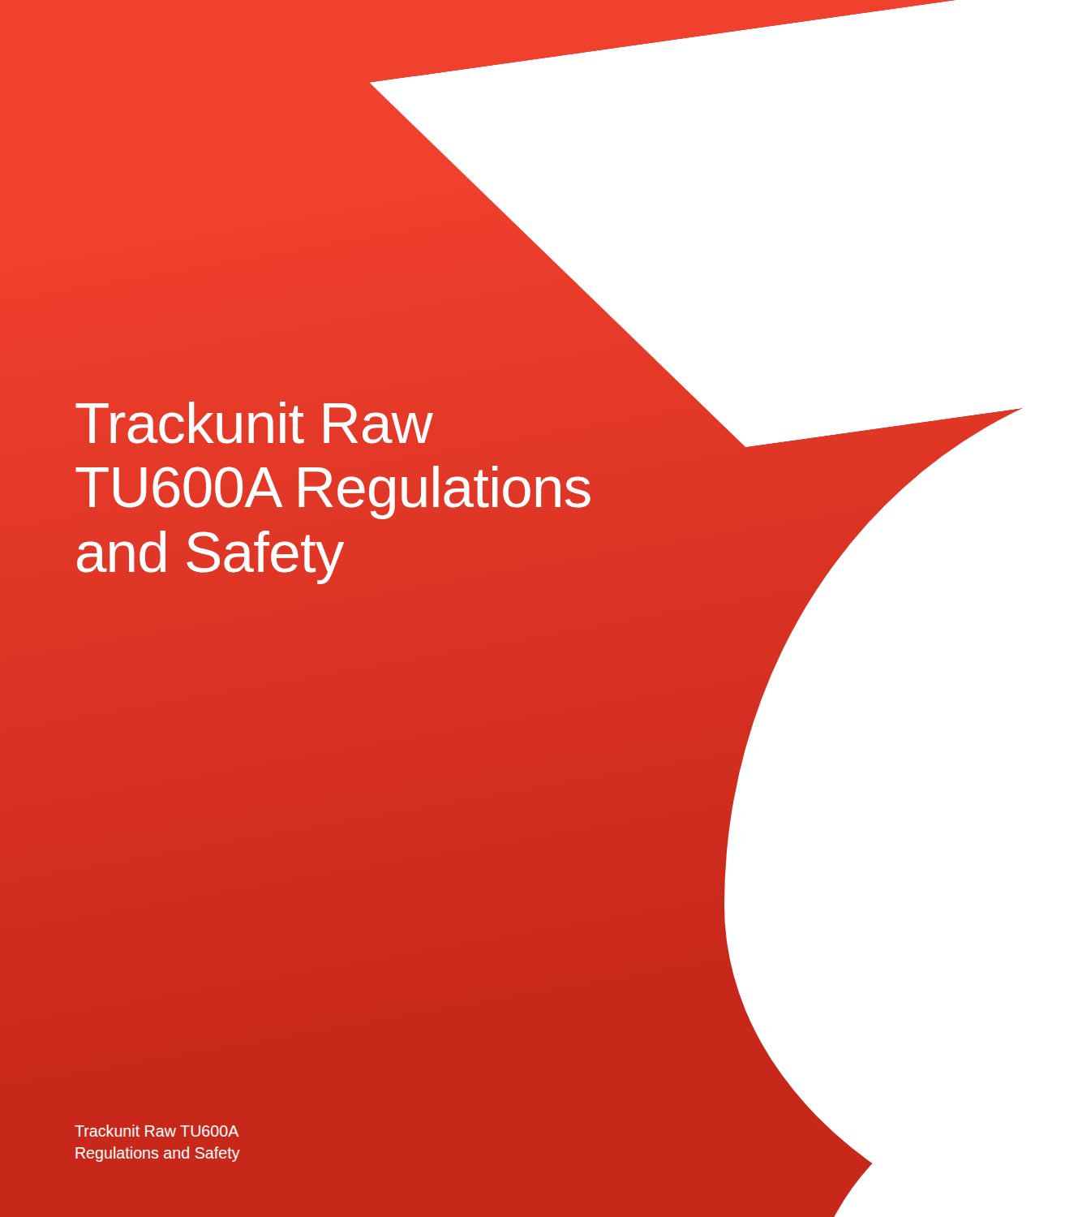Trackunit Raw TU600A Regulations and Safety
Trackunit Raw TU600A
Regulations and Safety
Trackunit logo